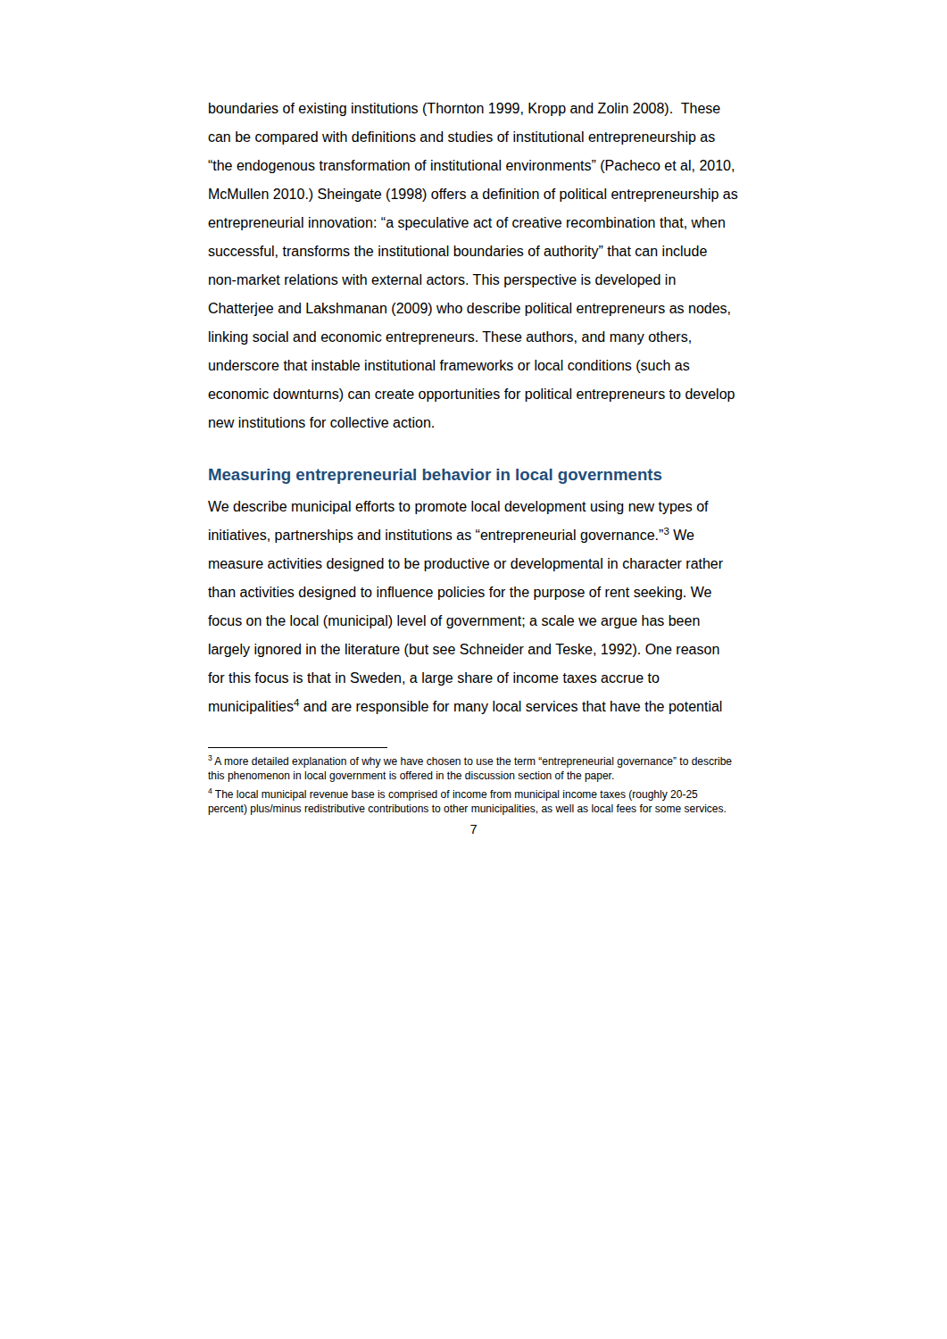boundaries of existing institutions (Thornton 1999, Kropp and Zolin 2008). These can be compared with definitions and studies of institutional entrepreneurship as “the endogenous transformation of institutional environments” (Pacheco et al, 2010, McMullen 2010.) Sheingate (1998) offers a definition of political entrepreneurship as entrepreneurial innovation: “a speculative act of creative recombination that, when successful, transforms the institutional boundaries of authority” that can include non-market relations with external actors. This perspective is developed in Chatterjee and Lakshmanan (2009) who describe political entrepreneurs as nodes, linking social and economic entrepreneurs. These authors, and many others, underscore that instable institutional frameworks or local conditions (such as economic downturns) can create opportunities for political entrepreneurs to develop new institutions for collective action.
Measuring entrepreneurial behavior in local governments
We describe municipal efforts to promote local development using new types of initiatives, partnerships and institutions as “entrepreneurial governance.”3 We measure activities designed to be productive or developmental in character rather than activities designed to influence policies for the purpose of rent seeking. We focus on the local (municipal) level of government; a scale we argue has been largely ignored in the literature (but see Schneider and Teske, 1992). One reason for this focus is that in Sweden, a large share of income taxes accrue to municipalities4 and are responsible for many local services that have the potential
3 A more detailed explanation of why we have chosen to use the term “entrepreneurial governance” to describe this phenomenon in local government is offered in the discussion section of the paper.
4 The local municipal revenue base is comprised of income from municipal income taxes (roughly 20-25 percent) plus/minus redistributive contributions to other municipalities, as well as local fees for some services.
7